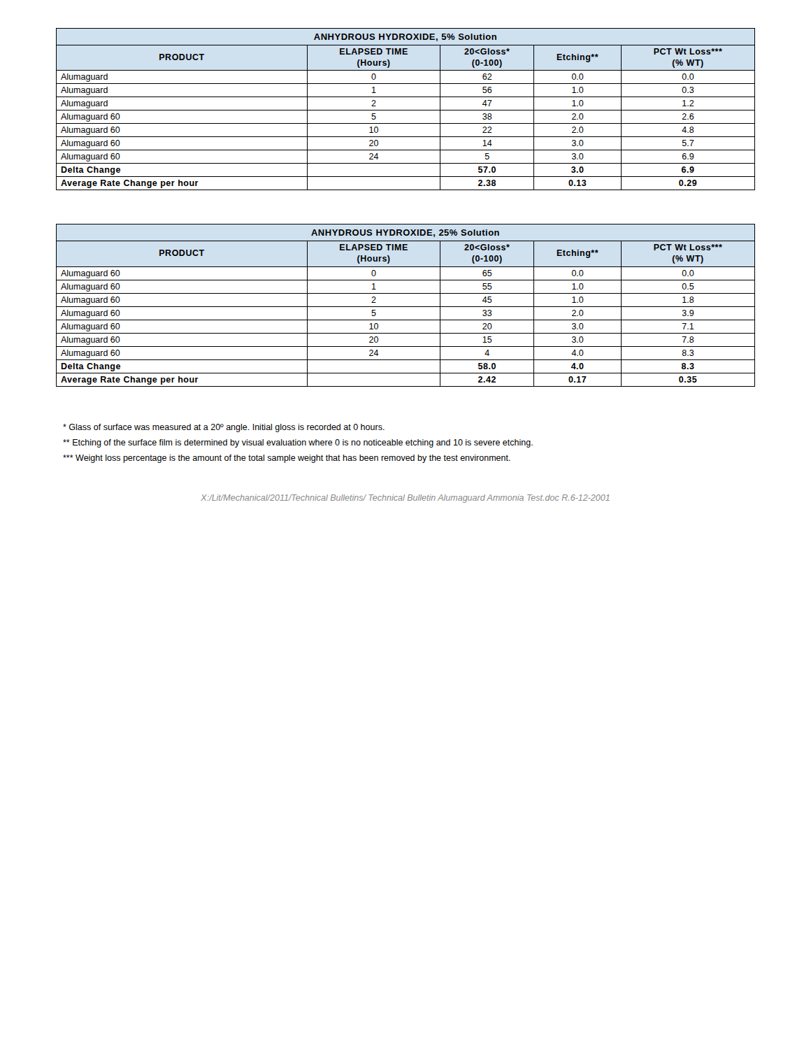ANHYDROUS HYDROXIDE, 5% Solution
| PRODUCT | ELAPSED TIME (Hours) | 20<Gloss* (0-100) | Etching** | PCT Wt Loss*** (% WT) |
| --- | --- | --- | --- | --- |
| Alumaguard | 0 | 62 | 0.0 | 0.0 |
| Alumaguard | 1 | 56 | 1.0 | 0.3 |
| Alumaguard | 2 | 47 | 1.0 | 1.2 |
| Alumaguard 60 | 5 | 38 | 2.0 | 2.6 |
| Alumaguard 60 | 10 | 22 | 2.0 | 4.8 |
| Alumaguard 60 | 20 | 14 | 3.0 | 5.7 |
| Alumaguard 60 | 24 | 5 | 3.0 | 6.9 |
| Delta Change | | 57.0 | 3.0 | 6.9 |
| Average Rate Change per hour | | 2.38 | 0.13 | 0.29 |
ANHYDROUS HYDROXIDE, 25% Solution
| PRODUCT | ELAPSED TIME (Hours) | 20<Gloss* (0-100) | Etching** | PCT Wt Loss*** (% WT) |
| --- | --- | --- | --- | --- |
| Alumaguard 60 | 0 | 65 | 0.0 | 0.0 |
| Alumaguard 60 | 1 | 55 | 1.0 | 0.5 |
| Alumaguard 60 | 2 | 45 | 1.0 | 1.8 |
| Alumaguard 60 | 5 | 33 | 2.0 | 3.9 |
| Alumaguard 60 | 10 | 20 | 3.0 | 7.1 |
| Alumaguard 60 | 20 | 15 | 3.0 | 7.8 |
| Alumaguard 60 | 24 | 4 | 4.0 | 8.3 |
| Delta Change | | 58.0 | 4.0 | 8.3 |
| Average Rate Change per hour | | 2.42 | 0.17 | 0.35 |
* Glass of surface was measured at a 20º angle. Initial gloss is recorded at 0 hours.
** Etching of the surface film is determined by visual evaluation where 0 is no noticeable etching and 10 is severe etching.
*** Weight loss percentage is the amount of the total sample weight that has been removed by the test environment.
X:/Lit/Mechanical/2011/Technical Bulletins/ Technical Bulletin Alumaguard Ammonia Test.doc R.6-12-2001